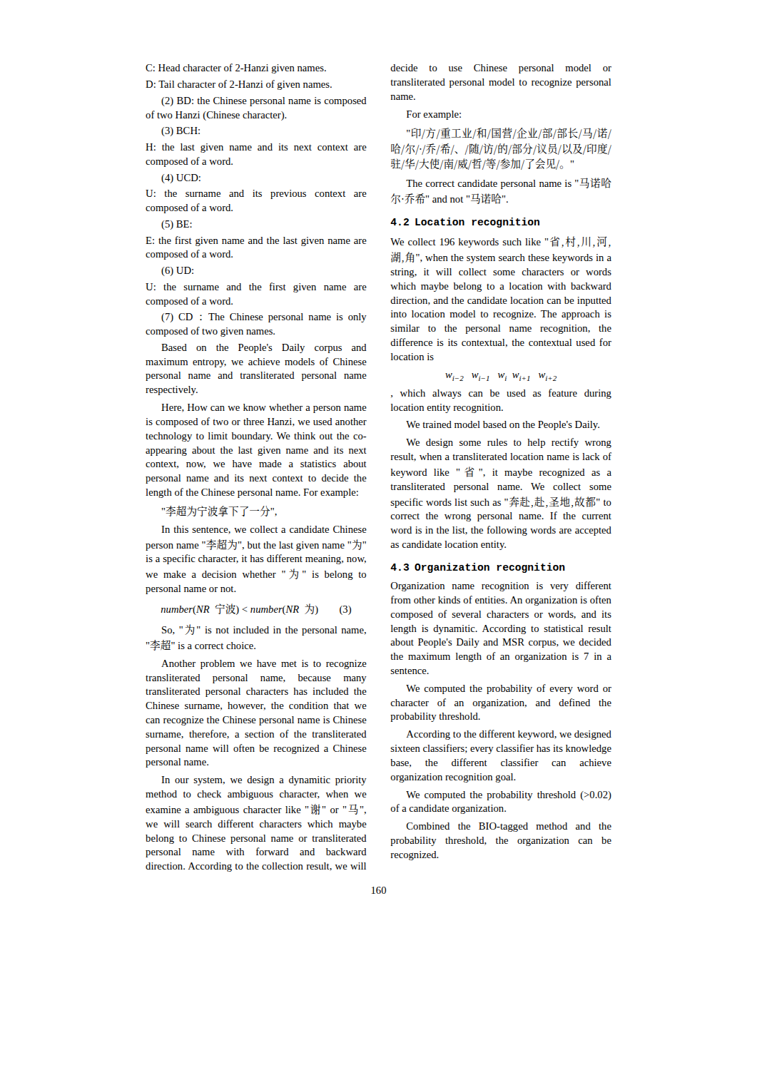C: Head character of 2-Hanzi given names.
D: Tail character of 2-Hanzi of given names.
(2) BD: the Chinese personal name is composed of two Hanzi (Chinese character).
(3) BCH:
H: the last given name and its next context are composed of a word.
(4) UCD:
U: the surname and its previous context are composed of a word.
(5) BE:
E: the first given name and the last given name are composed of a word.
(6) UD:
U: the surname and the first given name are composed of a word.
(7) CD：The Chinese personal name is only composed of two given names.
Based on the People's Daily corpus and maximum entropy, we achieve models of Chinese personal name and transliterated personal name respectively.
Here, How can we know whether a person name is composed of two or three Hanzi, we used another technology to limit boundary. We think out the co-appearing about the last given name and its next context, now, we have made a statistics about personal name and its next context to decide the length of the Chinese personal name. For example:
"李超为宁波拿下了一分",
In this sentence, we collect a candidate Chinese person name "李超为", but the last given name "为" is a specific character, it has different meaning, now, we make a decision whether "为" is belong to personal name or not.
number(NR 宁波) < number(NR 为)(3)
So, "为" is not included in the personal name, "李超" is a correct choice.
Another problem we have met is to recognize transliterated personal name, because many transliterated personal characters has included the Chinese surname, however, the condition that we can recognize the Chinese personal name is Chinese surname, therefore, a section of the transliterated personal name will often be recognized a Chinese personal name.
In our system, we design a dynamitic priority method to check ambiguous character, when we examine a ambiguous character like "谢" or "马", we will search different characters which maybe belong to Chinese personal name or transliterated personal name with forward and backward direction. According to the collection result, we will decide to use Chinese personal model or transliterated personal model to recognize personal name.
For example:
"印/方/重工业/和/国营/企业/部/部长/马/诺/哈/尔/·/乔/希/、/随/访/的/部分/议员/以及/印度/驻/华/大使/南/威/哲/等/参加/了会见/。"
The correct candidate personal name is "马诺哈尔·乔希" and not "马诺哈".
4.2 Location recognition
We collect 196 keywords such like "省,村,川,河,湖,角", when the system search these keywords in a string, it will collect some characters or words which maybe belong to a location with backward direction, and the candidate location can be inputted into location model to recognize. The approach is similar to the personal name recognition, the difference is its contextual, the contextual used for location is
wi−2 wi−1 wi wi+1 wi+2
, which always can be used as feature during location entity recognition.
We trained model based on the People's Daily.
We design some rules to help rectify wrong result, when a transliterated location name is lack of keyword like "省", it maybe recognized as a transliterated personal name. We collect some specific words list such as "奔赴,赴,圣地,故都" to correct the wrong personal name. If the current word is in the list, the following words are accepted as candidate location entity.
4.3 Organization recognition
Organization name recognition is very different from other kinds of entities. An organization is often composed of several characters or words, and its length is dynamitic. According to statistical result about People's Daily and MSR corpus, we decided the maximum length of an organization is 7 in a sentence.
We computed the probability of every word or character of an organization, and defined the probability threshold.
According to the different keyword, we designed sixteen classifiers; every classifier has its knowledge base, the different classifier can achieve organization recognition goal.
We computed the probability threshold (>0.02) of a candidate organization.
Combined the BIO-tagged method and the probability threshold, the organization can be recognized.
160